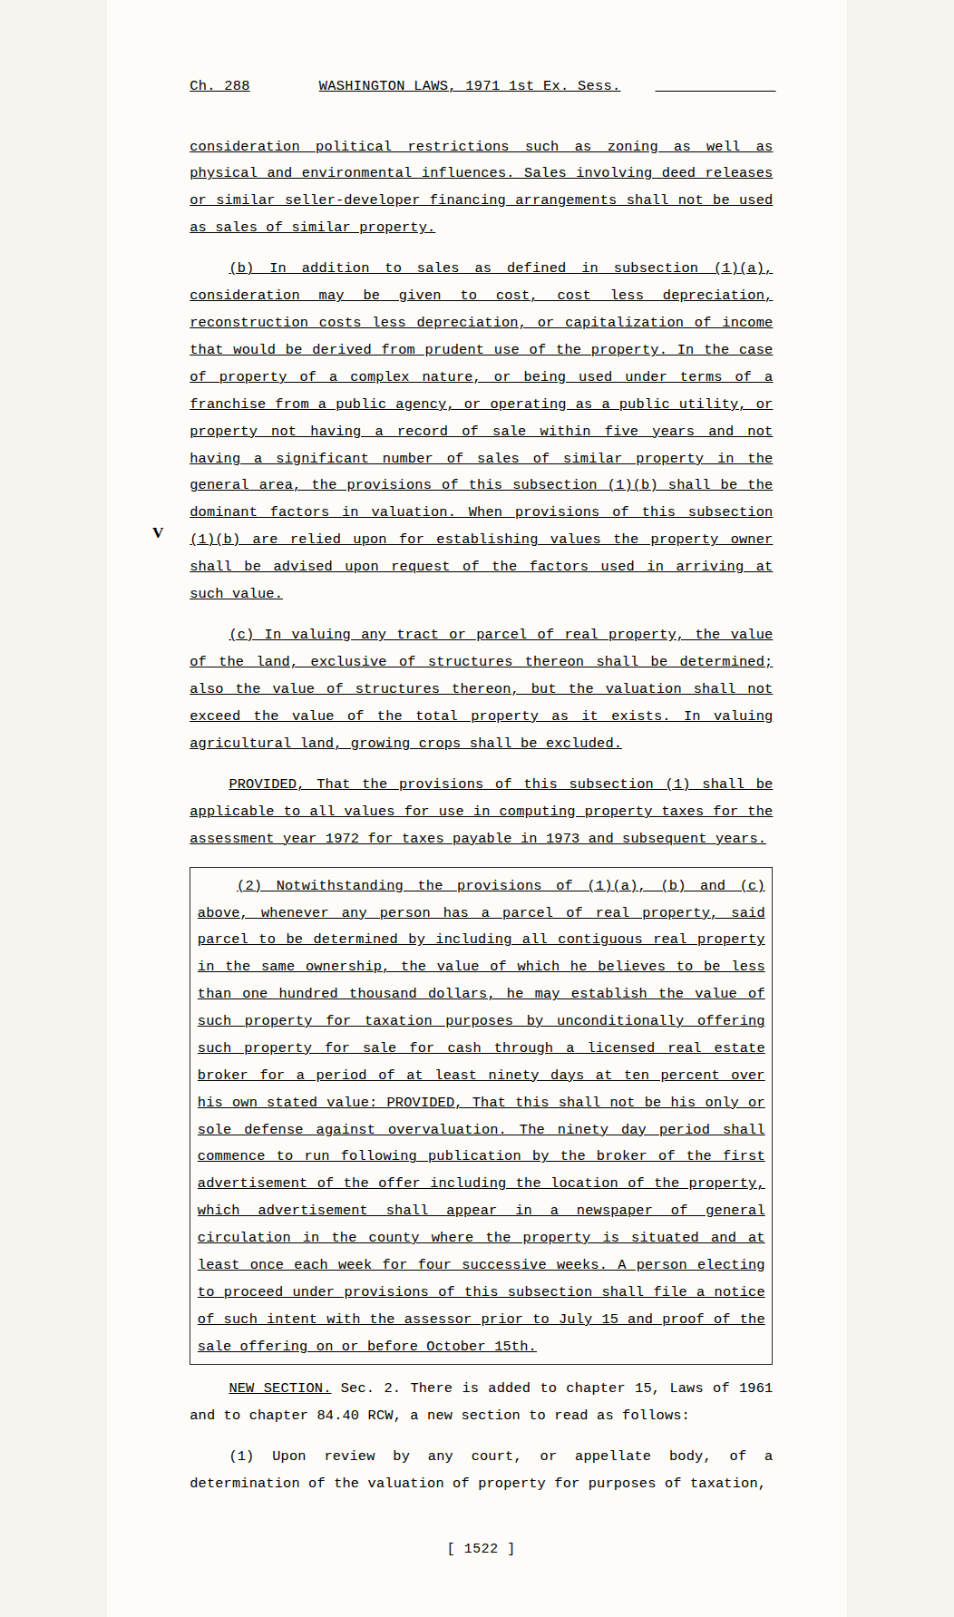Ch. 288 WASHINGTON LAWS, 1971 1st Ex. Sess.
consideration political restrictions such as zoning as well as physical and environmental influences. Sales involving deed releases or similar seller-developer financing arrangements shall not be used as sales of similar property.
(b) In addition to sales as defined in subsection (1)(a), consideration may be given to cost, cost less depreciation, reconstruction costs less depreciation, or capitalization of income that would be derived from prudent use of the property. In the case of property of a complex nature, or being used under terms of a franchise from a public agency, or operating as a public utility, or property not having a record of sale within five years and not having a significant number of sales of similar property in the general area, the provisions of this subsection (1)(b) shall be the dominant factors in valuation. When provisions of this subsection (1)(b) are relied upon for establishing values the property owner shall be advised upon request of the factors used in arriving at such value.
(c) In valuing any tract or parcel of real property, the value of the land, exclusive of structures thereon shall be determined; also the value of structures thereon, but the valuation shall not exceed the value of the total property as it exists. In valuing agricultural land, growing crops shall be excluded.
PROVIDED, That the provisions of this subsection (1) shall be applicable to all values for use in computing property taxes for the assessment year 1972 for taxes payable in 1973 and subsequent years.
V
(2) Notwithstanding the provisions of (1)(a), (b) and (c) above, whenever any person has a parcel of real property, said parcel to be determined by including all contiguous real property in the same ownership, the value of which he believes to be less than one hundred thousand dollars, he may establish the value of such property for taxation purposes by unconditionally offering such property for sale for cash through a licensed real estate broker for a period of at least ninety days at ten percent over his own stated value: PROVIDED, That this shall not be his only or sole defense against overvaluation. The ninety day period shall commence to run following publication by the broker of the first advertisement of the offer including the location of the property, which advertisement shall appear in a newspaper of general circulation in the county where the property is situated and at least once each week for four successive weeks. A person electing to proceed under provisions of this subsection shall file a notice of such intent with the assessor prior to July 15 and proof of the sale offering on or before October 15th.
NEW SECTION. Sec. 2. There is added to chapter 15, Laws of 1961 and to chapter 84.40 RCW, a new section to read as follows:
(1) Upon review by any court, or appellate body, of a determination of the valuation of property for purposes of taxation,
[ 1522 ]